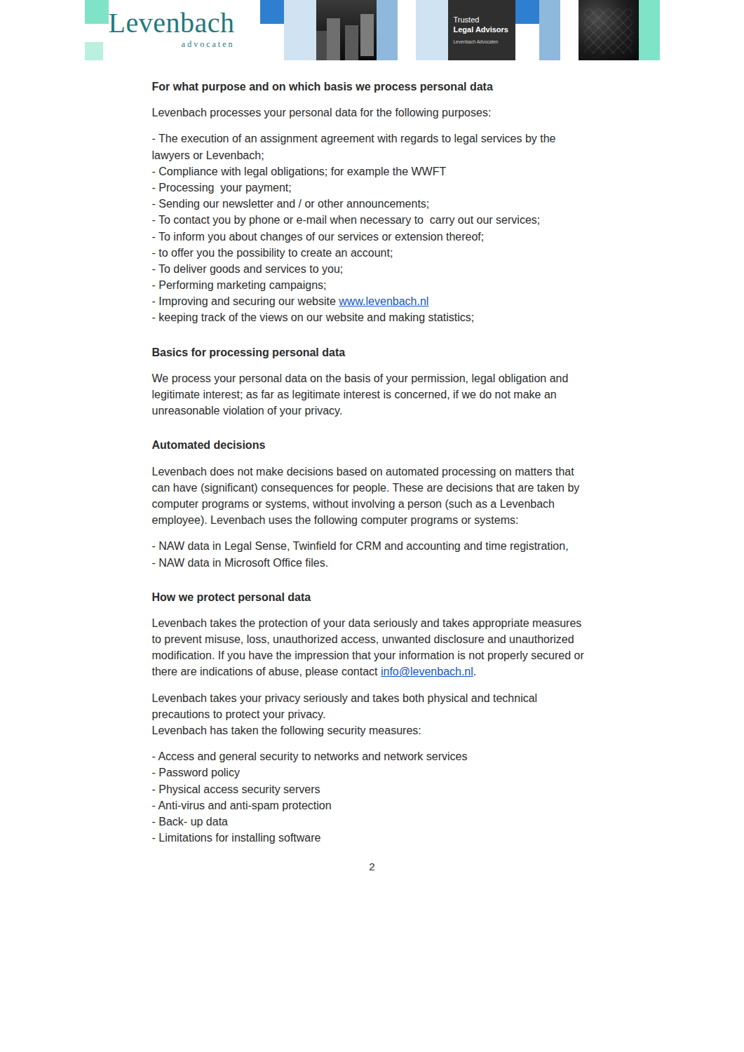Levenbach
advocaten
Trusted
Legal Advisors
Levenbach Advocaten
For what purpose and on which basis we process personal data
Levenbach processes your personal data for the following purposes:
The execution of an assignment agreement with regards to legal services by the lawyers or Levenbach;
Compliance with legal obligations; for example the WWFT
Processing your payment;
Sending our newsletter and / or other announcements;
To contact you by phone or e-mail when necessary to carry out our services;
To inform you about changes of our services or extension thereof;
to offer you the possibility to create an account;
To deliver goods and services to you;
Performing marketing campaigns;
Improving and securing our website www.levenbach.nl
keeping track of the views on our website and making statistics;
Basics for processing personal data
We process your personal data on the basis of your permission, legal obligation and legitimate interest; as far as legitimate interest is concerned, if we do not make an unreasonable violation of your privacy.
Automated decisions
Levenbach does not make decisions based on automated processing on matters that can have (significant) consequences for people. These are decisions that are taken by computer programs or systems, without involving a person (such as a Levenbach employee). Levenbach uses the following computer programs or systems:
NAW data in Legal Sense, Twinfield for CRM and accounting and time registration,
NAW data in Microsoft Office files.
How we protect personal data
Levenbach takes the protection of your data seriously and takes appropriate measures to prevent misuse, loss, unauthorized access, unwanted disclosure and unauthorized modification. If you have the impression that your information is not properly secured or there are indications of abuse, please contact info@levenbach.nl.
Levenbach takes your privacy seriously and takes both physical and technical precautions to protect your privacy.
Levenbach has taken the following security measures:
Access and general security to networks and network services
Password policy
Physical access security servers
Anti-virus and anti-spam protection
Back- up data
Limitations for installing software
2